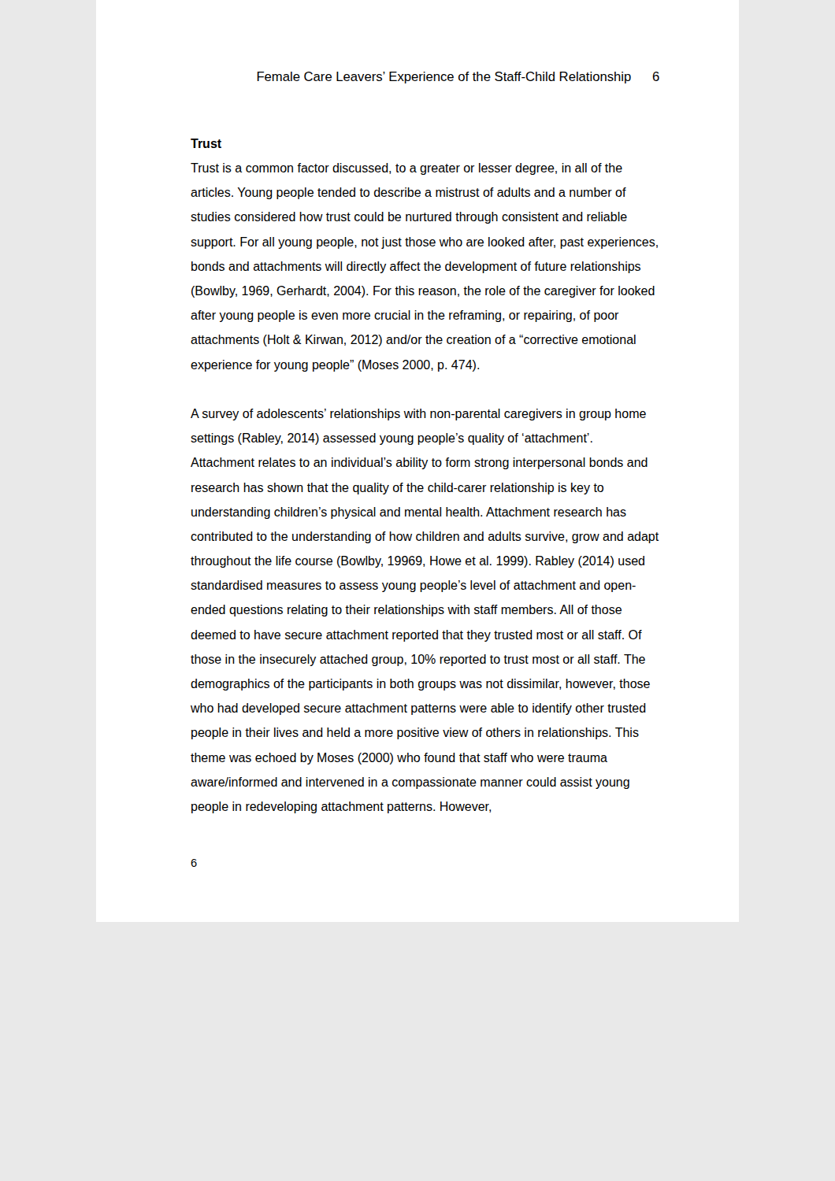Female Care Leavers’ Experience of the Staff-Child Relationship6
Trust
Trust is a common factor discussed, to a greater or lesser degree, in all of the articles. Young people tended to describe a mistrust of adults and a number of studies considered how trust could be nurtured through consistent and reliable support. For all young people, not just those who are looked after, past experiences, bonds and attachments will directly affect the development of future relationships (Bowlby, 1969, Gerhardt, 2004). For this reason, the role of the caregiver for looked after young people is even more crucial in the reframing, or repairing, of poor attachments (Holt & Kirwan, 2012) and/or the creation of a “corrective emotional experience for young people” (Moses 2000, p. 474).
A survey of adolescents’ relationships with non-parental caregivers in group home settings (Rabley, 2014) assessed young people’s quality of ‘attachment’. Attachment relates to an individual’s ability to form strong interpersonal bonds and research has shown that the quality of the child-carer relationship is key to understanding children’s physical and mental health. Attachment research has contributed to the understanding of how children and adults survive, grow and adapt throughout the life course (Bowlby, 19969, Howe et al. 1999). Rabley (2014) used standardised measures to assess young people’s level of attachment and open-ended questions relating to their relationships with staff members. All of those deemed to have secure attachment reported that they trusted most or all staff. Of those in the insecurely attached group, 10% reported to trust most or all staff. The demographics of the participants in both groups was not dissimilar, however, those who had developed secure attachment patterns were able to identify other trusted people in their lives and held a more positive view of others in relationships. This theme was echoed by Moses (2000) who found that staff who were trauma aware/informed and intervened in a compassionate manner could assist young people in redeveloping attachment patterns. However,
6